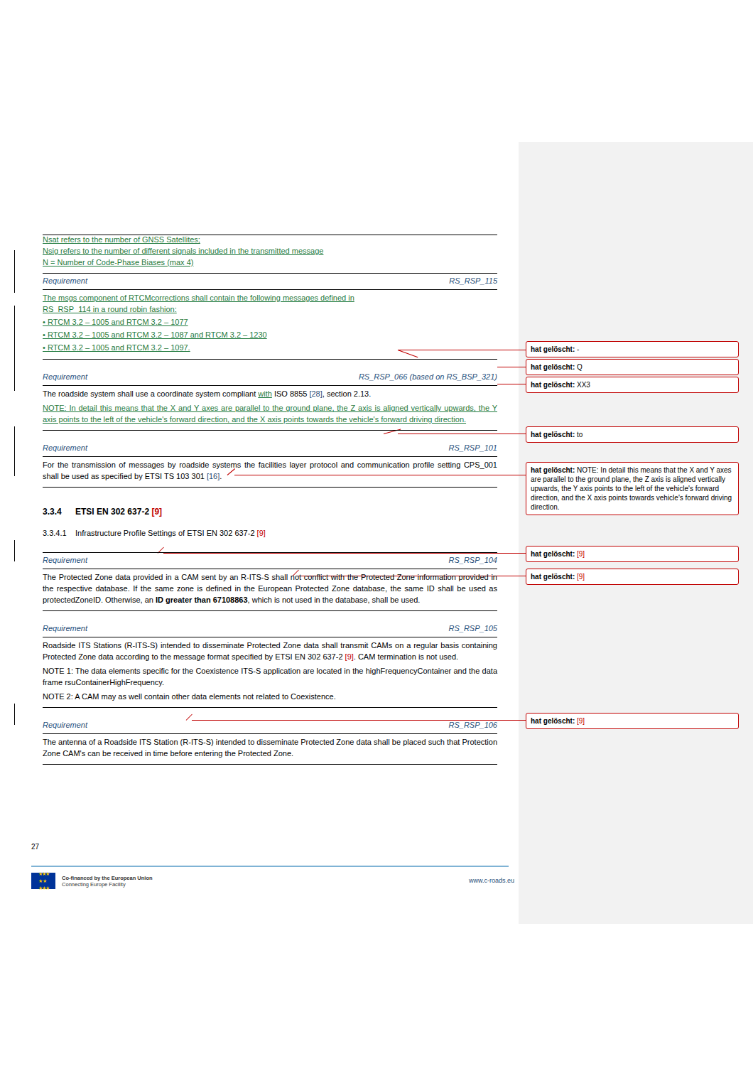Nsat refers to the number of GNSS Satellites;
Nsig refers to the number of different signals included in the transmitted message
N = Number of Code-Phase Biases (max 4)
Requirement RS_RSP_115
The msgs component of RTCMcorrections shall contain the following messages defined in
RS_RSP_114 in a round robin fashion: • RTCM 3.2 – 1005 and RTCM 3.2 – 1077 • RTCM 3.2 – 1005 and RTCM 3.2 – 1087 and RTCM 3.2 – 1230 • RTCM 3.2 – 1005 and RTCM 3.2 – 1097.
Requirement RS_RSP_066 (based on RS_BSP_321)
The roadside system shall use a coordinate system compliant with ISO 8855 [28], section 2.13.
NOTE: In detail this means that the X and Y axes are parallel to the ground plane, the Z axis is aligned vertically upwards, the Y axis points to the left of the vehicle's forward direction, and the X axis points towards the vehicle's forward driving direction.
Requirement RS_RSP_101
For the transmission of messages by roadside systems the facilities layer protocol and communication profile setting CPS_001 shall be used as specified by ETSI TS 103 301 [16].
3.3.4 ETSI EN 302 637-2 [9]
3.3.4.1 Infrastructure Profile Settings of ETSI EN 302 637-2 [9]
Requirement RS_RSP_104
The Protected Zone data provided in a CAM sent by an R-ITS-S shall not conflict with the Protected Zone information provided in the respective database. If the same zone is defined in the European Protected Zone database, the same ID shall be used as protectedZoneID. Otherwise, an ID greater than 67108863, which is not used in the database, shall be used.
Requirement RS_RSP_105
Roadside ITS Stations (R-ITS-S) intended to disseminate Protected Zone data shall transmit CAMs on a regular basis containing Protected Zone data according to the message format specified by ETSI EN 302 637-2 [9]. CAM termination is not used.
NOTE 1: The data elements specific for the Coexistence ITS-S application are located in the highFrequencyContainer and the data frame rsuContainerHighFrequency.
NOTE 2: A CAM may as well contain other data elements not related to Coexistence.
Requirement RS_RSP_106
The antenna of a Roadside ITS Station (R-ITS-S) intended to disseminate Protected Zone data shall be placed such that Protection Zone CAM's can be received in time before entering the Protected Zone.
hat gelöscht: -
hat gelöscht: Q
hat gelöscht: XX3
hat gelöscht: to
hat gelöscht: NOTE: In detail this means that the X and Y axes are parallel to the ground plane, the Z axis is aligned vertically upwards, the Y axis points to the left of the vehicle's forward direction, and the X axis points towards vehicle's forward driving direction.
hat gelöscht: [9]
hat gelöscht: [9]
hat gelöscht: [9]
27
★★★
★ ★
★★★ Co-financed by the European Union
Connecting Europe Facility
www.c-roads.eu